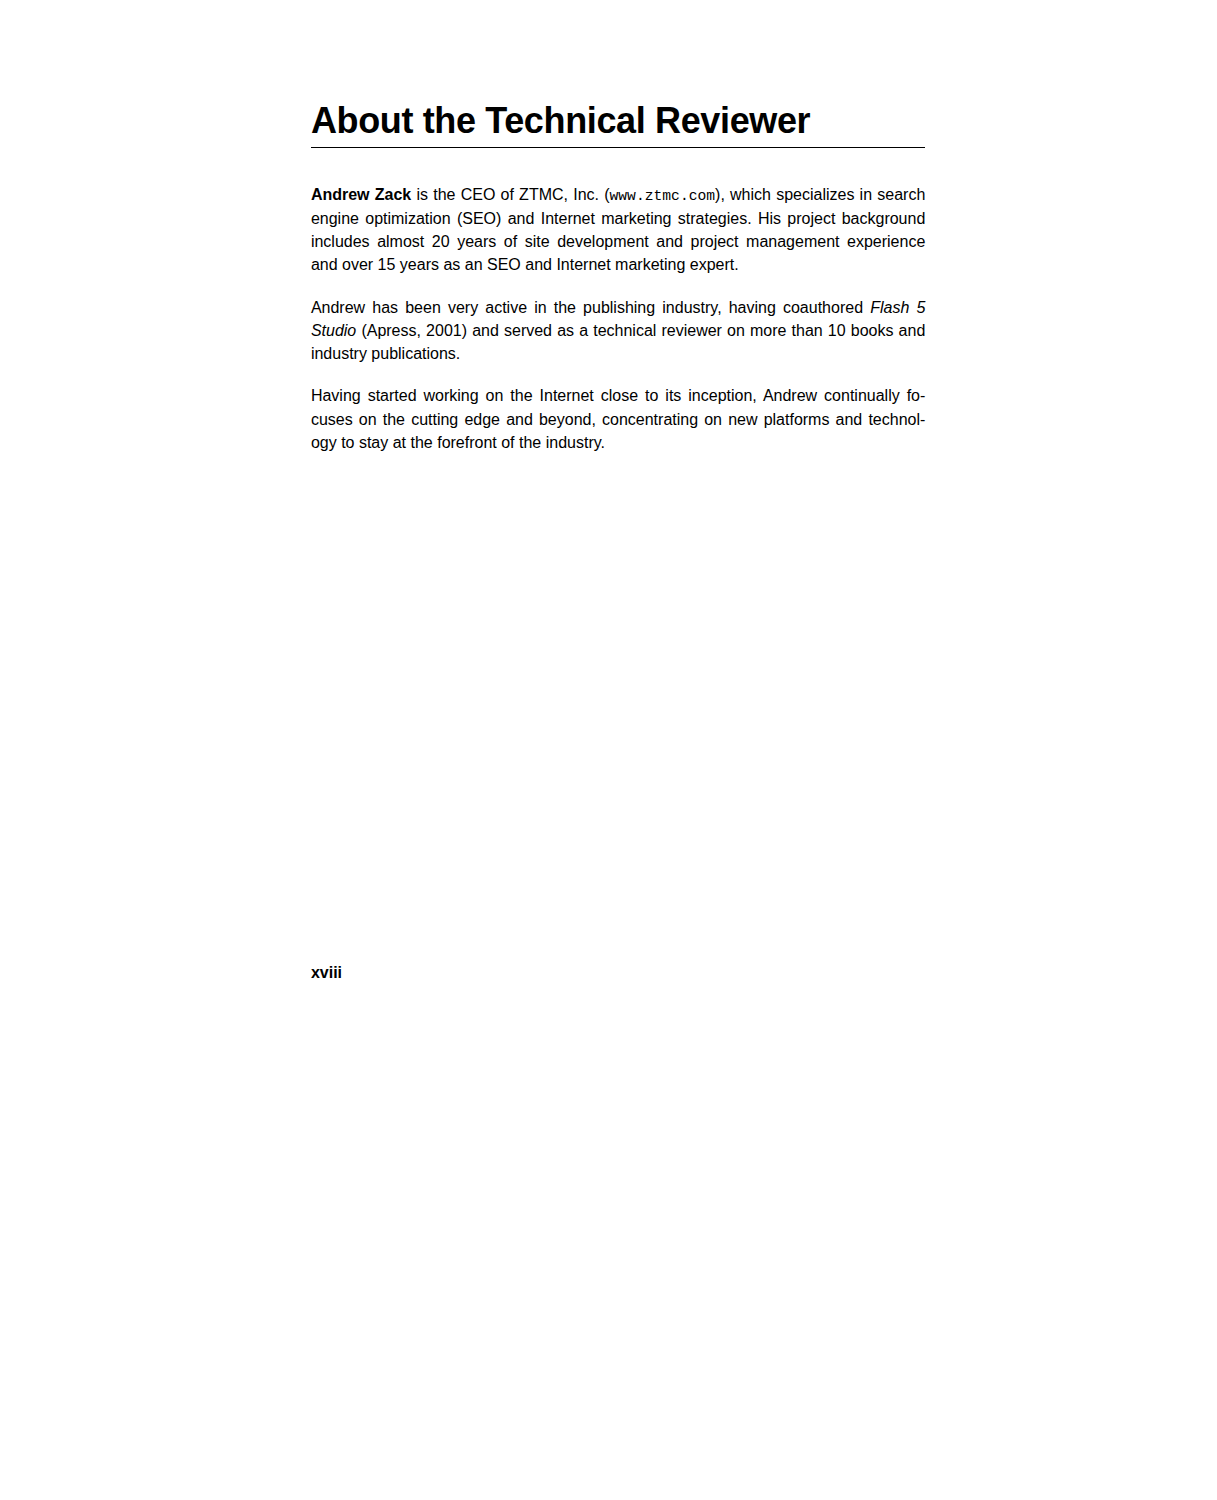About the Technical Reviewer
Andrew Zack is the CEO of ZTMC, Inc. (www.ztmc.com), which specializes in search engine optimization (SEO) and Internet marketing strategies. His project background includes almost 20 years of site development and project management experience and over 15 years as an SEO and Internet marketing expert.
Andrew has been very active in the publishing industry, having coauthored Flash 5 Studio (Apress, 2001) and served as a technical reviewer on more than 10 books and industry publications.
Having started working on the Internet close to its inception, Andrew continually focuses on the cutting edge and beyond, concentrating on new platforms and technology to stay at the forefront of the industry.
xviii